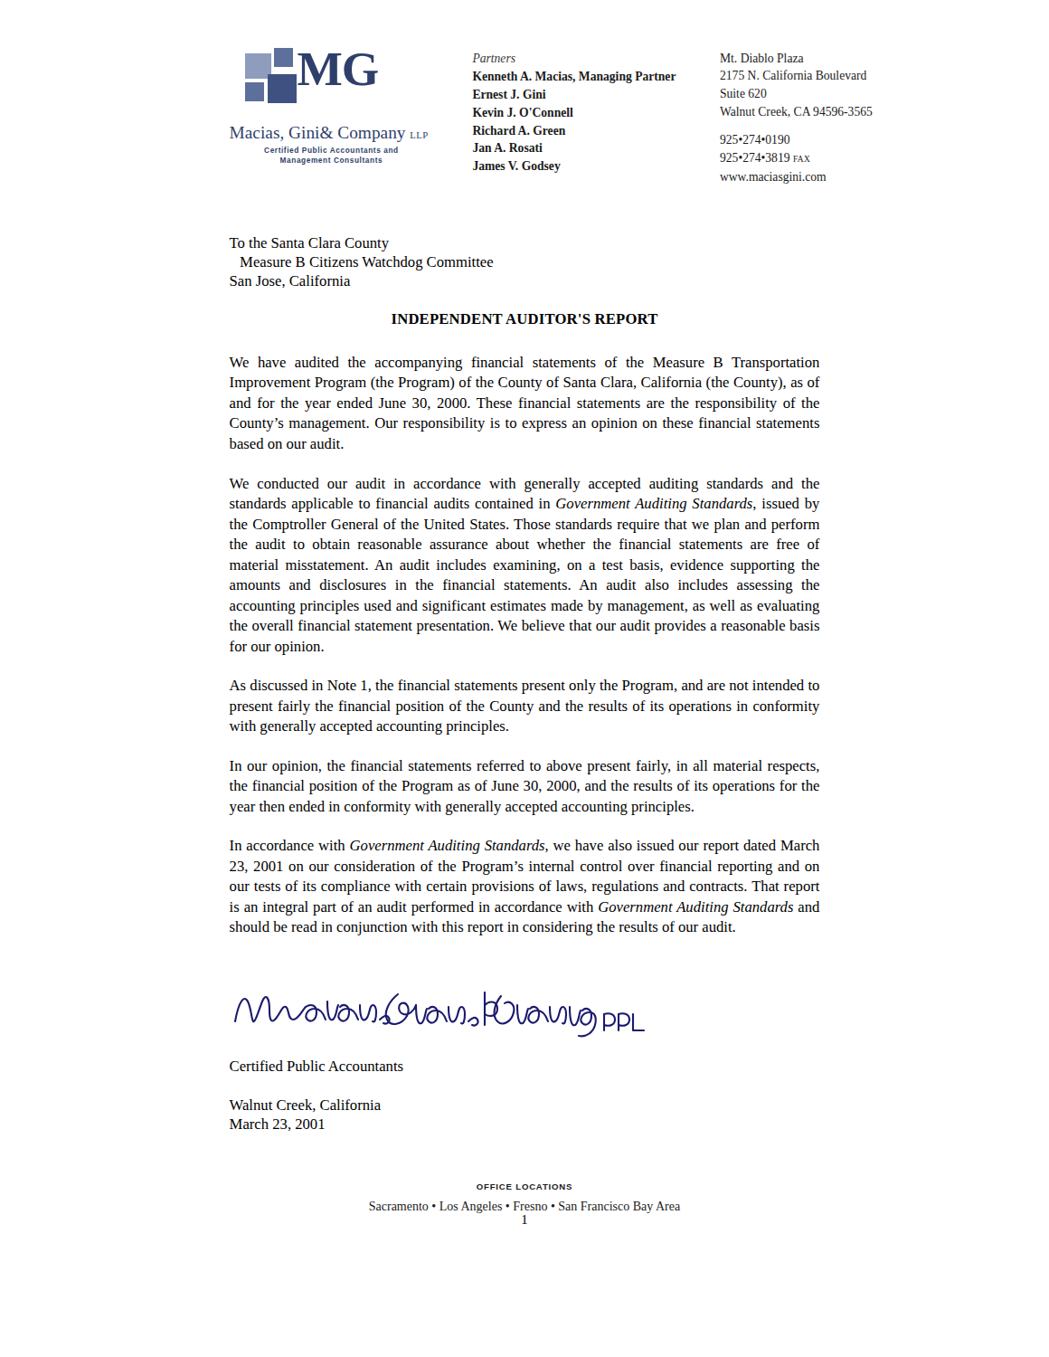MG
Macias, Gini& Company LLP
Certified Public Accountants and
Management Consultants
Partners
Kenneth A. Macias, Managing Partner
Ernest J. Gini
Kevin J. O'Connell
Richard A. Green
Jan A. Rosati
James V. Godsey
Mt. Diablo Plaza
2175 N. California Boulevard
Suite 620
Walnut Creek, CA 94596-3565
925•274•0190
925•274•3819 FAX
www.maciasgini.com
To the Santa Clara County
Measure B Citizens Watchdog Committee
San Jose, California
INDEPENDENT AUDITOR'S REPORT
We have audited the accompanying financial statements of the Measure B Transportation Improvement Program (the Program) of the County of Santa Clara, California (the County), as of and for the year ended June 30, 2000. These financial statements are the responsibility of the County’s management. Our responsibility is to express an opinion on these financial statements based on our audit.
We conducted our audit in accordance with generally accepted auditing standards and the standards applicable to financial audits contained in Government Auditing Standards, issued by the Comptroller General of the United States. Those standards require that we plan and perform the audit to obtain reasonable assurance about whether the financial statements are free of material misstatement. An audit includes examining, on a test basis, evidence supporting the amounts and disclosures in the financial statements. An audit also includes assessing the accounting principles used and significant estimates made by management, as well as evaluating the overall financial statement presentation. We believe that our audit provides a reasonable basis for our opinion.
As discussed in Note 1, the financial statements present only the Program, and are not intended to present fairly the financial position of the County and the results of its operations in conformity with generally accepted accounting principles.
In our opinion, the financial statements referred to above present fairly, in all material respects, the financial position of the Program as of June 30, 2000, and the results of its operations for the year then ended in conformity with generally accepted accounting principles.
In accordance with Government Auditing Standards, we have also issued our report dated March 23, 2001 on our consideration of the Program’s internal control over financial reporting and on our tests of its compliance with certain provisions of laws, regulations and contracts. That report is an integral part of an audit performed in accordance with Government Auditing Standards and should be read in conjunction with this report in considering the results of our audit.
Certified Public Accountants
Walnut Creek, California
March 23, 2001
OFFICE LOCATIONS
Sacramento • Los Angeles • Fresno • San Francisco Bay Area
1